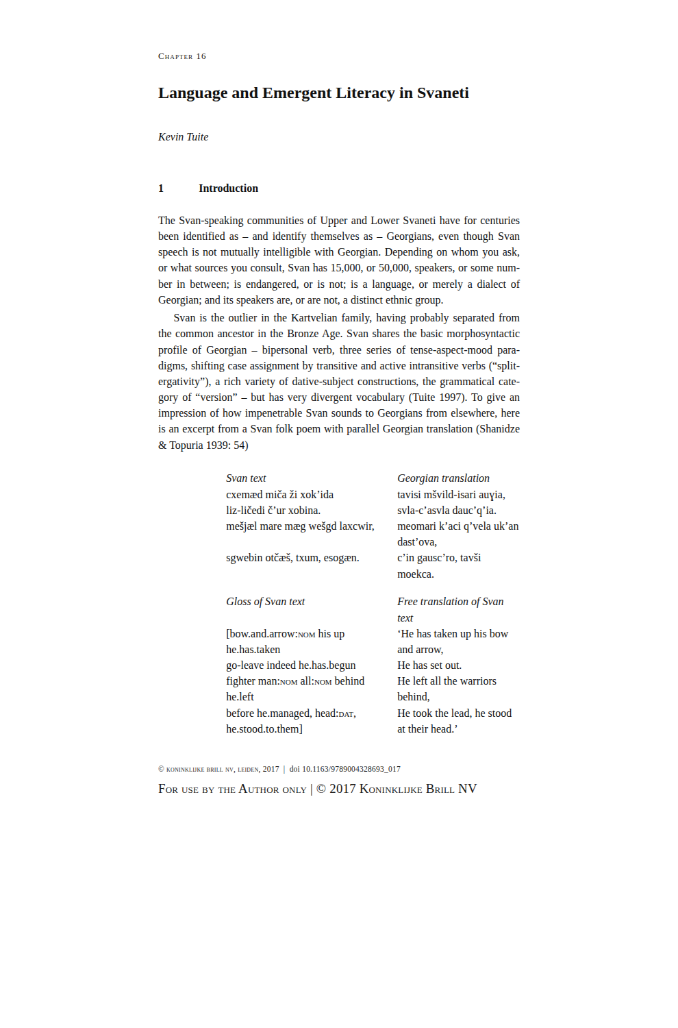Chapter 16
Language and Emergent Literacy in Svaneti
Kevin Tuite
1 Introduction
The Svan-speaking communities of Upper and Lower Svaneti have for centuries been identified as – and identify themselves as – Georgians, even though Svan speech is not mutually intelligible with Georgian. Depending on whom you ask, or what sources you consult, Svan has 15,000, or 50,000, speakers, or some number in between; is endangered, or is not; is a language, or merely a dialect of Georgian; and its speakers are, or are not, a distinct ethnic group.
Svan is the outlier in the Kartvelian family, having probably separated from the common ancestor in the Bronze Age. Svan shares the basic morphosyntactic profile of Georgian – bipersonal verb, three series of tense-aspect-mood paradigms, shifting case assignment by transitive and active intransitive verbs (“split-ergativity”), a rich variety of dative-subject constructions, the grammatical category of “version” – but has very divergent vocabulary (Tuite 1997). To give an impression of how impenetrable Svan sounds to Georgians from elsewhere, here is an excerpt from a Svan folk poem with parallel Georgian translation (Shanidze & Topuria 1939: 54)
| Svan text | Georgian translation |
| cxemæd miča ži xok’ida | tavisi mšvild-isari auɣia, |
| liz-ličedi č’ur xobina. | svla-c’asvla dauc’q’ia. |
| mešjæl mare mæg wešgd laxcwir, | meomari k’aci q’vela uk’an dast’ova, |
| sgwebin otčæš, txum, esogæn. | c’in gausc’ro, tavši moekca. |
| Gloss of Svan text | Free translation of Svan text |
| [bow.and.arrow: nom his up he.has.taken | ‘He has taken up his bow and arrow, |
| go-leave indeed he.has.begun | He has set out. |
| fighter man: nom all: nom behind he.left | He left all the warriors behind, |
| before he.managed, head: dat , he.stood.to.them] | He took the lead, he stood at their head.’ |
© koninklijke brill nv, leiden, 2017 | doi 10.1163/9789004328693_017
For use by the Author only | © 2017 Koninklijke Brill NV